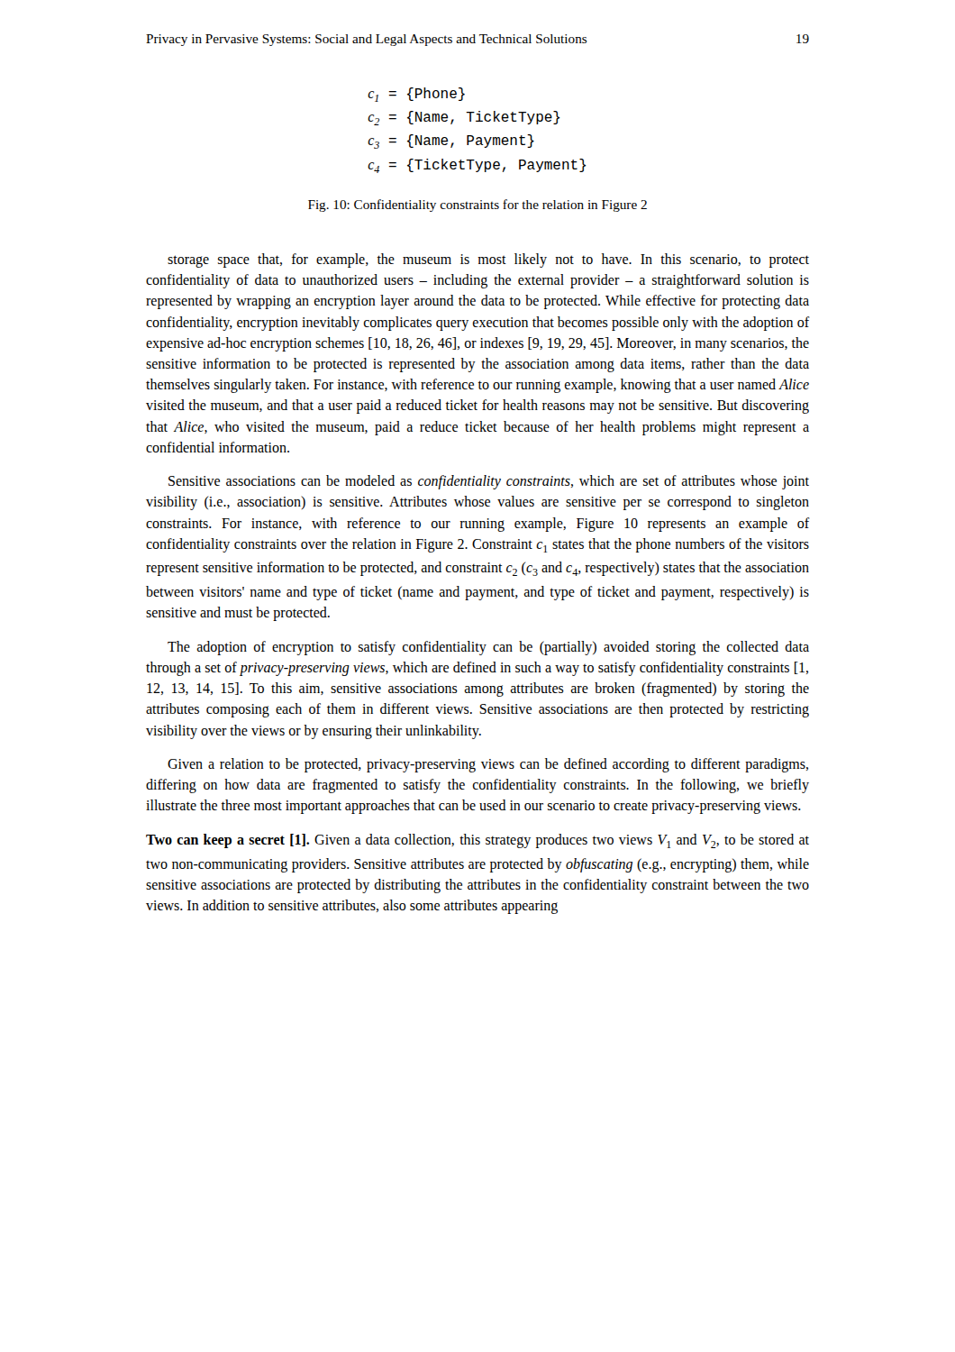Privacy in Pervasive Systems: Social and Legal Aspects and Technical Solutions 19
c1 = {Phone}
c2 = {Name, TicketType}
c3 = {Name, Payment}
c4 = {TicketType, Payment}
Fig. 10: Confidentiality constraints for the relation in Figure 2
storage space that, for example, the museum is most likely not to have. In this scenario, to protect confidentiality of data to unauthorized users – including the external provider – a straightforward solution is represented by wrapping an encryption layer around the data to be protected. While effective for protecting data confidentiality, encryption inevitably complicates query execution that becomes possible only with the adoption of expensive ad-hoc encryption schemes [10, 18, 26, 46], or indexes [9, 19, 29, 45]. Moreover, in many scenarios, the sensitive information to be protected is represented by the association among data items, rather than the data themselves singularly taken. For instance, with reference to our running example, knowing that a user named Alice visited the museum, and that a user paid a reduced ticket for health reasons may not be sensitive. But discovering that Alice, who visited the museum, paid a reduce ticket because of her health problems might represent a confidential information.
Sensitive associations can be modeled as confidentiality constraints, which are set of attributes whose joint visibility (i.e., association) is sensitive. Attributes whose values are sensitive per se correspond to singleton constraints. For instance, with reference to our running example, Figure 10 represents an example of confidentiality constraints over the relation in Figure 2. Constraint c1 states that the phone numbers of the visitors represent sensitive information to be protected, and constraint c2 (c3 and c4, respectively) states that the association between visitors' name and type of ticket (name and payment, and type of ticket and payment, respectively) is sensitive and must be protected.
The adoption of encryption to satisfy confidentiality can be (partially) avoided storing the collected data through a set of privacy-preserving views, which are defined in such a way to satisfy confidentiality constraints [1, 12, 13, 14, 15]. To this aim, sensitive associations among attributes are broken (fragmented) by storing the attributes composing each of them in different views. Sensitive associations are then protected by restricting visibility over the views or by ensuring their unlinkability.
Given a relation to be protected, privacy-preserving views can be defined according to different paradigms, differing on how data are fragmented to satisfy the confidentiality constraints. In the following, we briefly illustrate the three most important approaches that can be used in our scenario to create privacy-preserving views.
Two can keep a secret [1]. Given a data collection, this strategy produces two views V1 and V2, to be stored at two non-communicating providers. Sensitive attributes are protected by obfuscating (e.g., encrypting) them, while sensitive associations are protected by distributing the attributes in the confidentiality constraint between the two views. In addition to sensitive attributes, also some attributes appearing